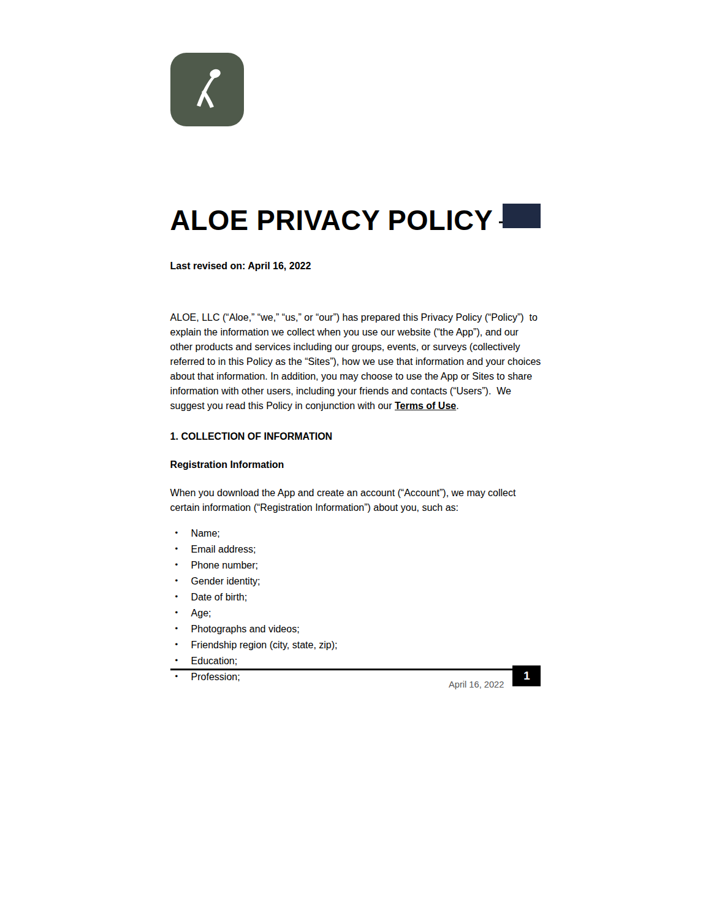ALOE PRIVACY POLICY
Last revised on: April 16, 2022
ALOE, LLC (“Aloe,” “we,” “us,” or “our”) has prepared this Privacy Policy (“Policy”) to explain the information we collect when you use our website (“the App”), and our other products and services including our groups, events, or surveys (collectively referred to in this Policy as the “Sites”), how we use that information and your choices about that information. In addition, you may choose to use the App or Sites to share information with other users, including your friends and contacts (“Users”). We suggest you read this Policy in conjunction with our Terms of Use.
1. COLLECTION OF INFORMATION
Registration Information
When you download the App and create an account (“Account”), we may collect certain information (“Registration Information”) about you, such as:
Name;
Email address;
Phone number;
Gender identity;
Date of birth;
Age;
Photographs and videos;
Friendship region (city, state, zip);
Education;
Profession;
April 16, 2022 1